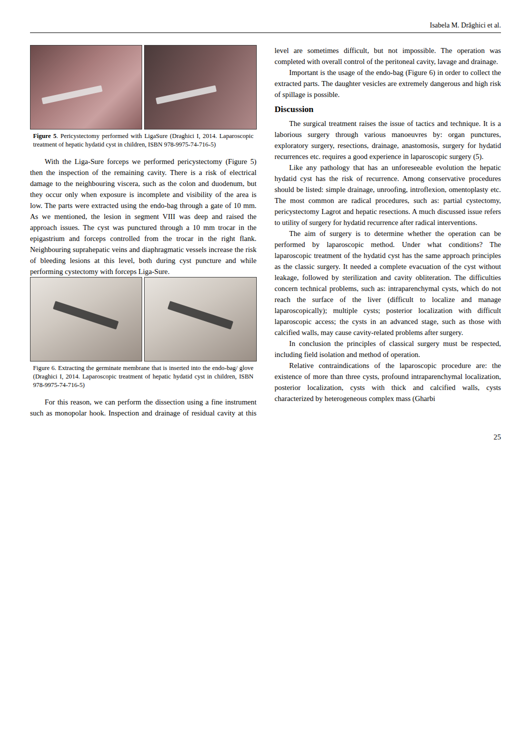Isabela M. Drăghici et al.
Figure 5. Pericystectomy performed with LigaSure (Draghici I, 2014. Laparoscopic treatment of hepatic hydatid cyst in children, ISBN 978-9975-74-716-5)
With the Liga-Sure forceps we performed pericystectomy (Figure 5) then the inspection of the remaining cavity. There is a risk of electrical damage to the neighbouring viscera, such as the colon and duodenum, but they occur only when exposure is incomplete and visibility of the area is low. The parts were extracted using the endo-bag through a gate of 10 mm. As we mentioned, the lesion in segment VIII was deep and raised the approach issues. The cyst was punctured through a 10 mm trocar in the epigastrium and forceps controlled from the trocar in the right flank. Neighbouring suprahepatic veins and diaphragmatic vessels increase the risk of bleeding lesions at this level, both during cyst puncture and while performing cystectomy with forceps Liga-Sure.
Figure 6. Extracting the germinate membrane that is inserted into the endo-bag/ glove (Draghici I, 2014. Laparoscopic treatment of hepatic hydatid cyst in children, ISBN 978-9975-74-716-5)
For this reason, we can perform the dissection using a fine instrument such as monopolar hook. Inspection and drainage of residual cavity at this level are sometimes difficult, but not impossible. The operation was completed with overall control of the peritoneal cavity, lavage and drainage.
Important is the usage of the endo-bag (Figure 6) in order to collect the extracted parts. The daughter vesicles are extremely dangerous and high risk of spillage is possible.
Discussion
The surgical treatment raises the issue of tactics and technique. It is a laborious surgery through various manoeuvres by: organ punctures, exploratory surgery, resections, drainage, anastomosis, surgery for hydatid recurrences etc. requires a good experience in laparoscopic surgery (5).
Like any pathology that has an unforeseeable evolution the hepatic hydatid cyst has the risk of recurrence. Among conservative procedures should be listed: simple drainage, unroofing, introflexion, omentoplasty etc. The most common are radical procedures, such as: partial cystectomy, pericystectomy Lagrot and hepatic resections. A much discussed issue refers to utility of surgery for hydatid recurrence after radical interventions.
The aim of surgery is to determine whether the operation can be performed by laparoscopic method. Under what conditions? The laparoscopic treatment of the hydatid cyst has the same approach principles as the classic surgery. It needed a complete evacuation of the cyst without leakage, followed by sterilization and cavity obliteration. The difficulties concern technical problems, such as: intraparenchymal cysts, which do not reach the surface of the liver (difficult to localize and manage laparoscopically); multiple cysts; posterior localization with difficult laparoscopic access; the cysts in an advanced stage, such as those with calcified walls, may cause cavity-related problems after surgery.
In conclusion the principles of classical surgery must be respected, including field isolation and method of operation.
Relative contraindications of the laparoscopic procedure are: the existence of more than three cysts, profound intraparenchymal localization, posterior localization, cysts with thick and calcified walls, cysts characterized by heterogeneous complex mass (Gharbi
25